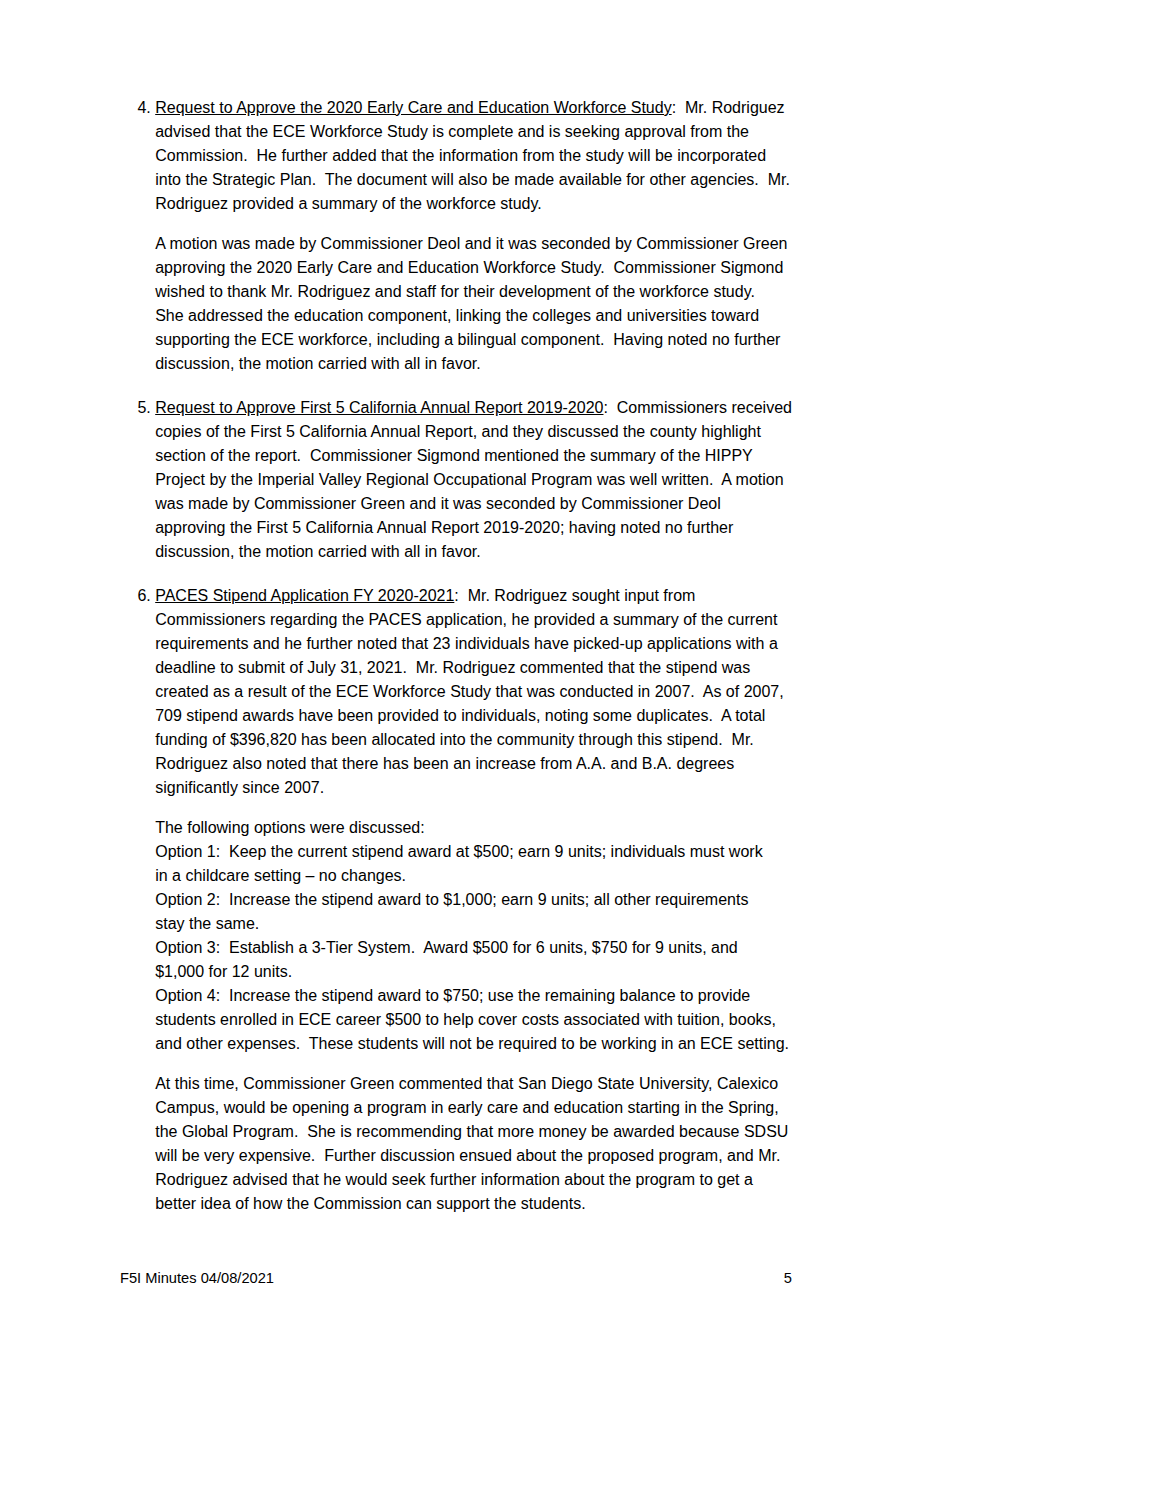Request to Approve the 2020 Early Care and Education Workforce Study: Mr. Rodriguez advised that the ECE Workforce Study is complete and is seeking approval from the Commission. He further added that the information from the study will be incorporated into the Strategic Plan. The document will also be made available for other agencies. Mr. Rodriguez provided a summary of the workforce study.
A motion was made by Commissioner Deol and it was seconded by Commissioner Green approving the 2020 Early Care and Education Workforce Study. Commissioner Sigmond wished to thank Mr. Rodriguez and staff for their development of the workforce study. She addressed the education component, linking the colleges and universities toward supporting the ECE workforce, including a bilingual component. Having noted no further discussion, the motion carried with all in favor.
Request to Approve First 5 California Annual Report 2019-2020: Commissioners received copies of the First 5 California Annual Report, and they discussed the county highlight section of the report. Commissioner Sigmond mentioned the summary of the HIPPY Project by the Imperial Valley Regional Occupational Program was well written. A motion was made by Commissioner Green and it was seconded by Commissioner Deol approving the First 5 California Annual Report 2019-2020; having noted no further discussion, the motion carried with all in favor.
PACES Stipend Application FY 2020-2021: Mr. Rodriguez sought input from Commissioners regarding the PACES application, he provided a summary of the current requirements and he further noted that 23 individuals have picked-up applications with a deadline to submit of July 31, 2021. Mr. Rodriguez commented that the stipend was created as a result of the ECE Workforce Study that was conducted in 2007. As of 2007, 709 stipend awards have been provided to individuals, noting some duplicates. A total funding of $396,820 has been allocated into the community through this stipend. Mr. Rodriguez also noted that there has been an increase from A.A. and B.A. degrees significantly since 2007.
The following options were discussed:
Option 1: Keep the current stipend award at $500; earn 9 units; individuals must work
in a childcare setting – no changes.
Option 2: Increase the stipend award to $1,000; earn 9 units; all other requirements
stay the same.
Option 3: Establish a 3-Tier System. Award $500 for 6 units, $750 for 9 units, and
$1,000 for 12 units.
Option 4: Increase the stipend award to $750; use the remaining balance to provide
students enrolled in ECE career $500 to help cover costs associated with tuition, books, and other expenses. These students will not be required to be working in an ECE setting.
At this time, Commissioner Green commented that San Diego State University, Calexico Campus, would be opening a program in early care and education starting in the Spring, the Global Program. She is recommending that more money be awarded because SDSU will be very expensive. Further discussion ensued about the proposed program, and Mr. Rodriguez advised that he would seek further information about the program to get a better idea of how the Commission can support the students.
F5I Minutes 04/08/2021 5